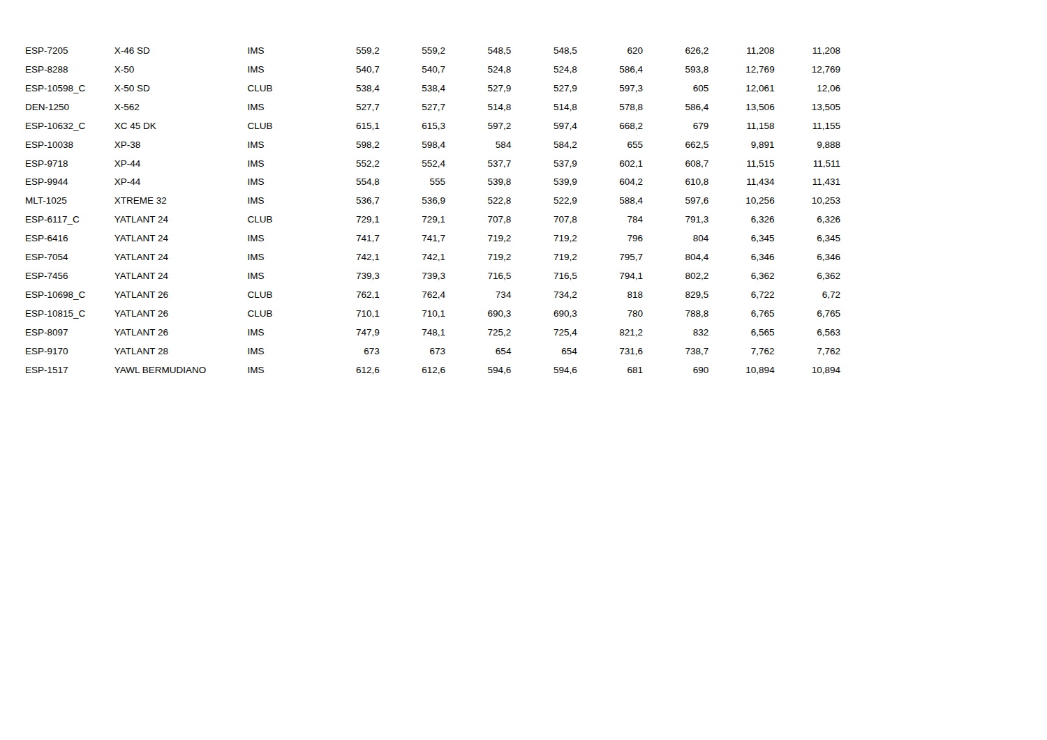| ESP-7205 | X-46 SD | IMS | 559,2 | 559,2 | 548,5 | 548,5 | 620 | 626,2 | 11,208 | 11,208 |
| ESP-8288 | X-50 | IMS | 540,7 | 540,7 | 524,8 | 524,8 | 586,4 | 593,8 | 12,769 | 12,769 |
| ESP-10598_C | X-50 SD | CLUB | 538,4 | 538,4 | 527,9 | 527,9 | 597,3 | 605 | 12,061 | 12,06 |
| DEN-1250 | X-562 | IMS | 527,7 | 527,7 | 514,8 | 514,8 | 578,8 | 586,4 | 13,506 | 13,505 |
| ESP-10632_C | XC 45 DK | CLUB | 615,1 | 615,3 | 597,2 | 597,4 | 668,2 | 679 | 11,158 | 11,155 |
| ESP-10038 | XP-38 | IMS | 598,2 | 598,4 | 584 | 584,2 | 655 | 662,5 | 9,891 | 9,888 |
| ESP-9718 | XP-44 | IMS | 552,2 | 552,4 | 537,7 | 537,9 | 602,1 | 608,7 | 11,515 | 11,511 |
| ESP-9944 | XP-44 | IMS | 554,8 | 555 | 539,8 | 539,9 | 604,2 | 610,8 | 11,434 | 11,431 |
| MLT-1025 | XTREME 32 | IMS | 536,7 | 536,9 | 522,8 | 522,9 | 588,4 | 597,6 | 10,256 | 10,253 |
| ESP-6117_C | YATLANT 24 | CLUB | 729,1 | 729,1 | 707,8 | 707,8 | 784 | 791,3 | 6,326 | 6,326 |
| ESP-6416 | YATLANT 24 | IMS | 741,7 | 741,7 | 719,2 | 719,2 | 796 | 804 | 6,345 | 6,345 |
| ESP-7054 | YATLANT 24 | IMS | 742,1 | 742,1 | 719,2 | 719,2 | 795,7 | 804,4 | 6,346 | 6,346 |
| ESP-7456 | YATLANT 24 | IMS | 739,3 | 739,3 | 716,5 | 716,5 | 794,1 | 802,2 | 6,362 | 6,362 |
| ESP-10698_C | YATLANT 26 | CLUB | 762,1 | 762,4 | 734 | 734,2 | 818 | 829,5 | 6,722 | 6,72 |
| ESP-10815_C | YATLANT 26 | CLUB | 710,1 | 710,1 | 690,3 | 690,3 | 780 | 788,8 | 6,765 | 6,765 |
| ESP-8097 | YATLANT 26 | IMS | 747,9 | 748,1 | 725,2 | 725,4 | 821,2 | 832 | 6,565 | 6,563 |
| ESP-9170 | YATLANT 28 | IMS | 673 | 673 | 654 | 654 | 731,6 | 738,7 | 7,762 | 7,762 |
| ESP-1517 | YAWL BERMUDIANO | IMS | 612,6 | 612,6 | 594,6 | 594,6 | 681 | 690 | 10,894 | 10,894 |